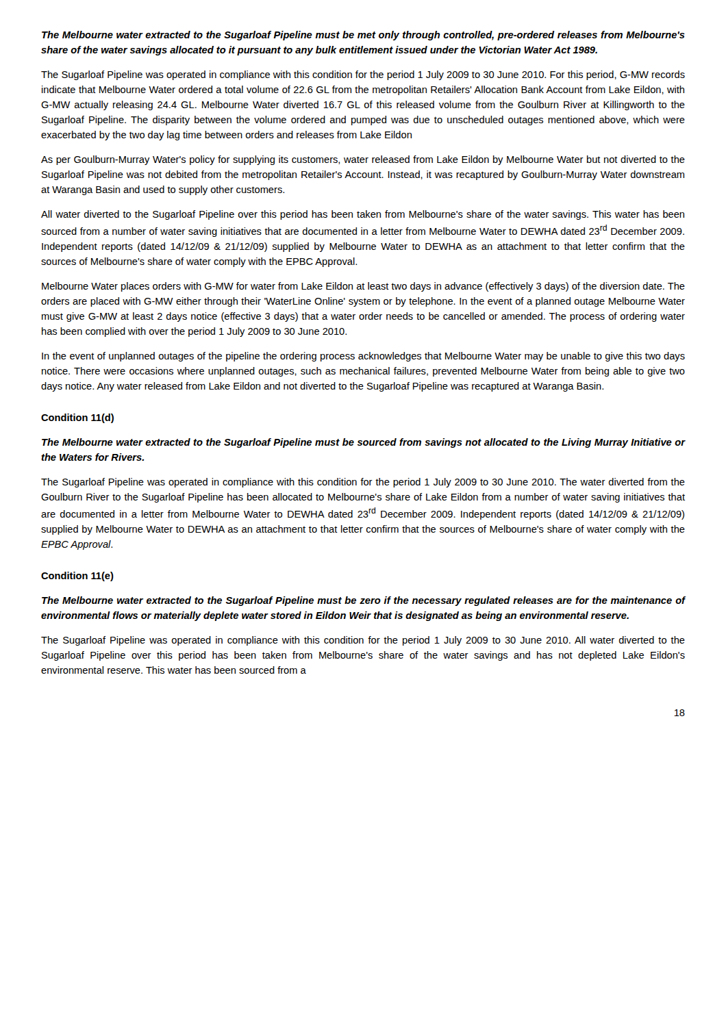The Melbourne water extracted to the Sugarloaf Pipeline must be met only through controlled, pre-ordered releases from Melbourne's share of the water savings allocated to it pursuant to any bulk entitlement issued under the Victorian Water Act 1989.
The Sugarloaf Pipeline was operated in compliance with this condition for the period 1 July 2009 to 30 June 2010. For this period, G-MW records indicate that Melbourne Water ordered a total volume of 22.6 GL from the metropolitan Retailers' Allocation Bank Account from Lake Eildon, with G-MW actually releasing 24.4 GL. Melbourne Water diverted 16.7 GL of this released volume from the Goulburn River at Killingworth to the Sugarloaf Pipeline. The disparity between the volume ordered and pumped was due to unscheduled outages mentioned above, which were exacerbated by the two day lag time between orders and releases from Lake Eildon
As per Goulburn-Murray Water's policy for supplying its customers, water released from Lake Eildon by Melbourne Water but not diverted to the Sugarloaf Pipeline was not debited from the metropolitan Retailer's Account. Instead, it was recaptured by Goulburn-Murray Water downstream at Waranga Basin and used to supply other customers.
All water diverted to the Sugarloaf Pipeline over this period has been taken from Melbourne's share of the water savings. This water has been sourced from a number of water saving initiatives that are documented in a letter from Melbourne Water to DEWHA dated 23rd December 2009. Independent reports (dated 14/12/09 & 21/12/09) supplied by Melbourne Water to DEWHA as an attachment to that letter confirm that the sources of Melbourne's share of water comply with the EPBC Approval.
Melbourne Water places orders with G-MW for water from Lake Eildon at least two days in advance (effectively 3 days) of the diversion date. The orders are placed with G-MW either through their 'WaterLine Online' system or by telephone. In the event of a planned outage Melbourne Water must give G-MW at least 2 days notice (effective 3 days) that a water order needs to be cancelled or amended. The process of ordering water has been complied with over the period 1 July 2009 to 30 June 2010.
In the event of unplanned outages of the pipeline the ordering process acknowledges that Melbourne Water may be unable to give this two days notice. There were occasions where unplanned outages, such as mechanical failures, prevented Melbourne Water from being able to give two days notice. Any water released from Lake Eildon and not diverted to the Sugarloaf Pipeline was recaptured at Waranga Basin.
Condition 11(d)
The Melbourne water extracted to the Sugarloaf Pipeline must be sourced from savings not allocated to the Living Murray Initiative or the Waters for Rivers.
The Sugarloaf Pipeline was operated in compliance with this condition for the period 1 July 2009 to 30 June 2010. The water diverted from the Goulburn River to the Sugarloaf Pipeline has been allocated to Melbourne's share of Lake Eildon from a number of water saving initiatives that are documented in a letter from Melbourne Water to DEWHA dated 23rd December 2009. Independent reports (dated 14/12/09 & 21/12/09) supplied by Melbourne Water to DEWHA as an attachment to that letter confirm that the sources of Melbourne's share of water comply with the EPBC Approval.
Condition 11(e)
The Melbourne water extracted to the Sugarloaf Pipeline must be zero if the necessary regulated releases are for the maintenance of environmental flows or materially deplete water stored in Eildon Weir that is designated as being an environmental reserve.
The Sugarloaf Pipeline was operated in compliance with this condition for the period 1 July 2009 to 30 June 2010. All water diverted to the Sugarloaf Pipeline over this period has been taken from Melbourne's share of the water savings and has not depleted Lake Eildon's environmental reserve. This water has been sourced from a
18